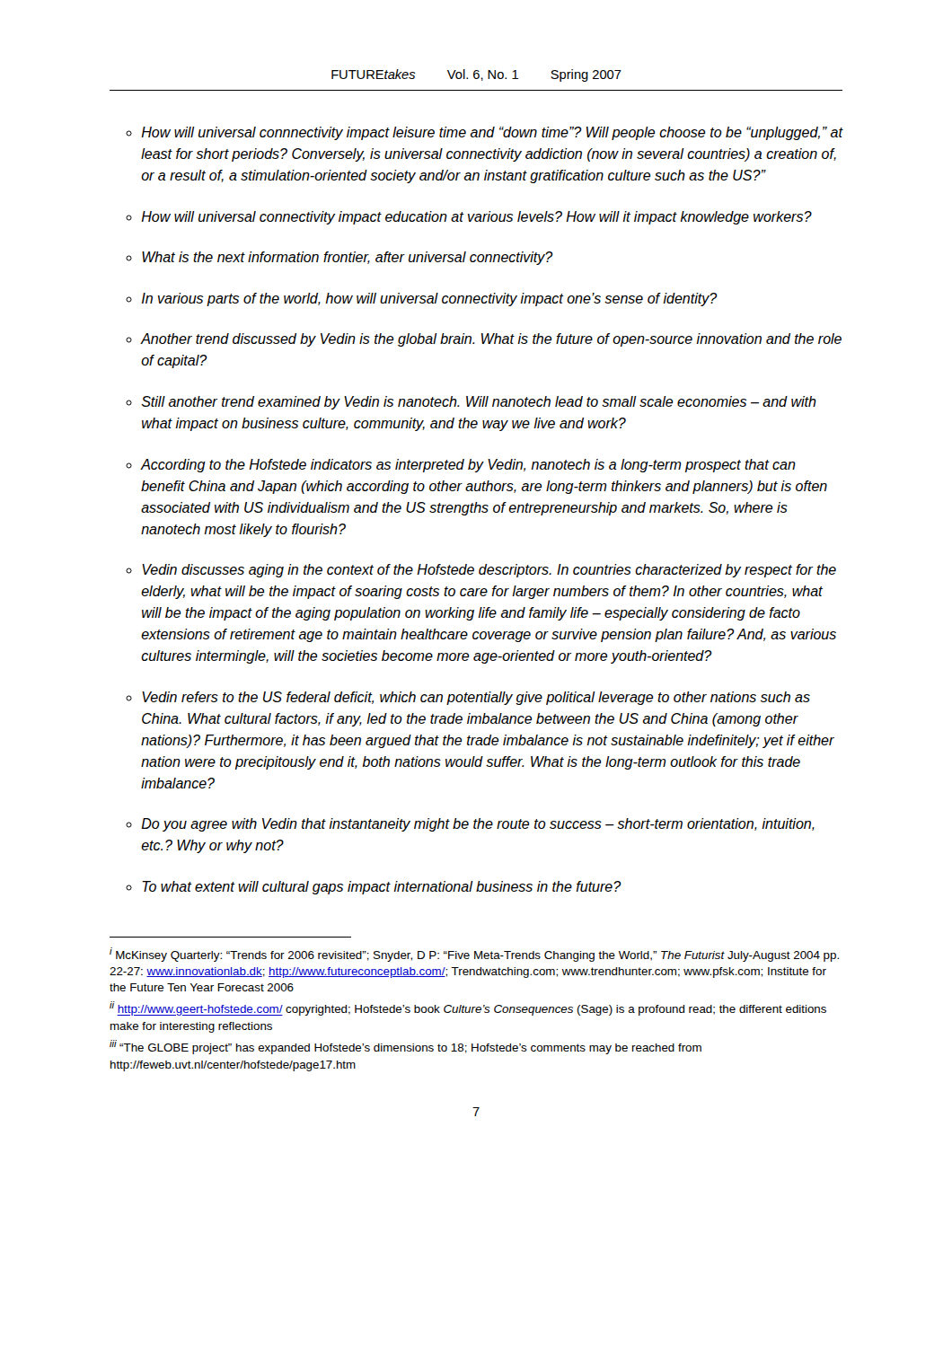FUTUREtakes Vol. 6, No. 1 Spring 2007
How will universal connnectivity impact leisure time and “down time”? Will people choose to be “unplugged,” at least for short periods? Conversely, is universal connectivity addiction (now in several countries) a creation of, or a result of, a stimulation-oriented society and/or an instant gratification culture such as the US?”
How will universal connectivity impact education at various levels? How will it impact knowledge workers?
What is the next information frontier, after universal connectivity?
In various parts of the world, how will universal connectivity impact one’s sense of identity?
Another trend discussed by Vedin is the global brain. What is the future of open-source innovation and the role of capital?
Still another trend examined by Vedin is nanotech. Will nanotech lead to small scale economies – and with what impact on business culture, community, and the way we live and work?
According to the Hofstede indicators as interpreted by Vedin, nanotech is a long-term prospect that can benefit China and Japan (which according to other authors, are long-term thinkers and planners) but is often associated with US individualism and the US strengths of entrepreneurship and markets. So, where is nanotech most likely to flourish?
Vedin discusses aging in the context of the Hofstede descriptors. In countries characterized by respect for the elderly, what will be the impact of soaring costs to care for larger numbers of them? In other countries, what will be the impact of the aging population on working life and family life – especially considering de facto extensions of retirement age to maintain healthcare coverage or survive pension plan failure? And, as various cultures intermingle, will the societies become more age-oriented or more youth-oriented?
Vedin refers to the US federal deficit, which can potentially give political leverage to other nations such as China. What cultural factors, if any, led to the trade imbalance between the US and China (among other nations)? Furthermore, it has been argued that the trade imbalance is not sustainable indefinitely; yet if either nation were to precipitously end it, both nations would suffer. What is the long-term outlook for this trade imbalance?
Do you agree with Vedin that instantaneity might be the route to success – short-term orientation, intuition, etc.? Why or why not?
To what extent will cultural gaps impact international business in the future?
i McKinsey Quarterly: “Trends for 2006 revisited”; Snyder, D P: “Five Meta-Trends Changing the World,” The Futurist July-August 2004 pp. 22-27: www.innovationlab.dk; http://www.futureconceptlab.com/; Trendwatching.com; www.trendhunter.com; www.pfsk.com; Institute for the Future Ten Year Forecast 2006
ii http://www.geert-hofstede.com/ copyrighted; Hofstede’s book Culture’s Consequences (Sage) is a profound read; the different editions make for interesting reflections
iii “The GLOBE project” has expanded Hofstede’s dimensions to 18; Hofstede’s comments may be reached from http://feweb.uvt.nl/center/hofstede/page17.htm
7